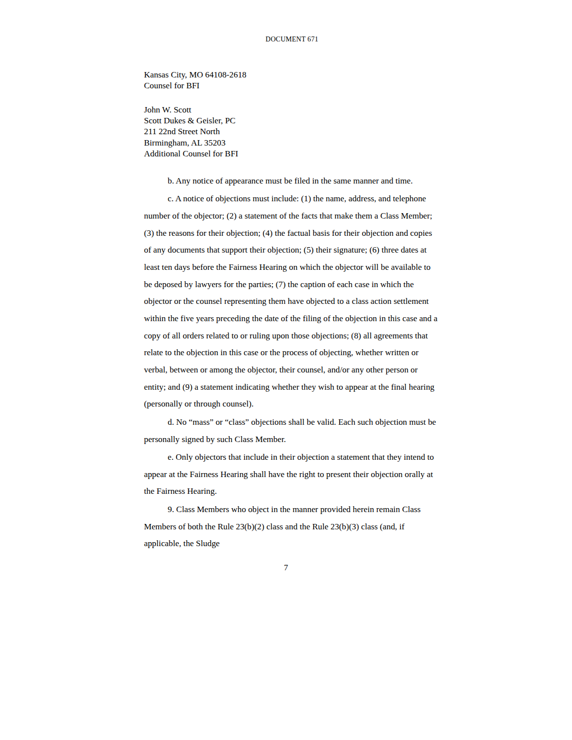DOCUMENT 671
Kansas City, MO 64108-2618
Counsel for BFI
John W. Scott
Scott Dukes & Geisler, PC
211 22nd Street North
Birmingham, AL 35203
Additional Counsel for BFI
b. Any notice of appearance must be filed in the same manner and time.
c. A notice of objections must include: (1) the name, address, and telephone number of the objector; (2) a statement of the facts that make them a Class Member; (3) the reasons for their objection; (4) the factual basis for their objection and copies of any documents that support their objection; (5) their signature; (6) three dates at least ten days before the Fairness Hearing on which the objector will be available to be deposed by lawyers for the parties; (7) the caption of each case in which the objector or the counsel representing them have objected to a class action settlement within the five years preceding the date of the filing of the objection in this case and a copy of all orders related to or ruling upon those objections; (8) all agreements that relate to the objection in this case or the process of objecting, whether written or verbal, between or among the objector, their counsel, and/or any other person or entity; and (9) a statement indicating whether they wish to appear at the final hearing (personally or through counsel).
d. No “mass” or “class” objections shall be valid. Each such objection must be personally signed by such Class Member.
e. Only objectors that include in their objection a statement that they intend to appear at the Fairness Hearing shall have the right to present their objection orally at the Fairness Hearing.
9. Class Members who object in the manner provided herein remain Class Members of both the Rule 23(b)(2) class and the Rule 23(b)(3) class (and, if applicable, the Sludge
7